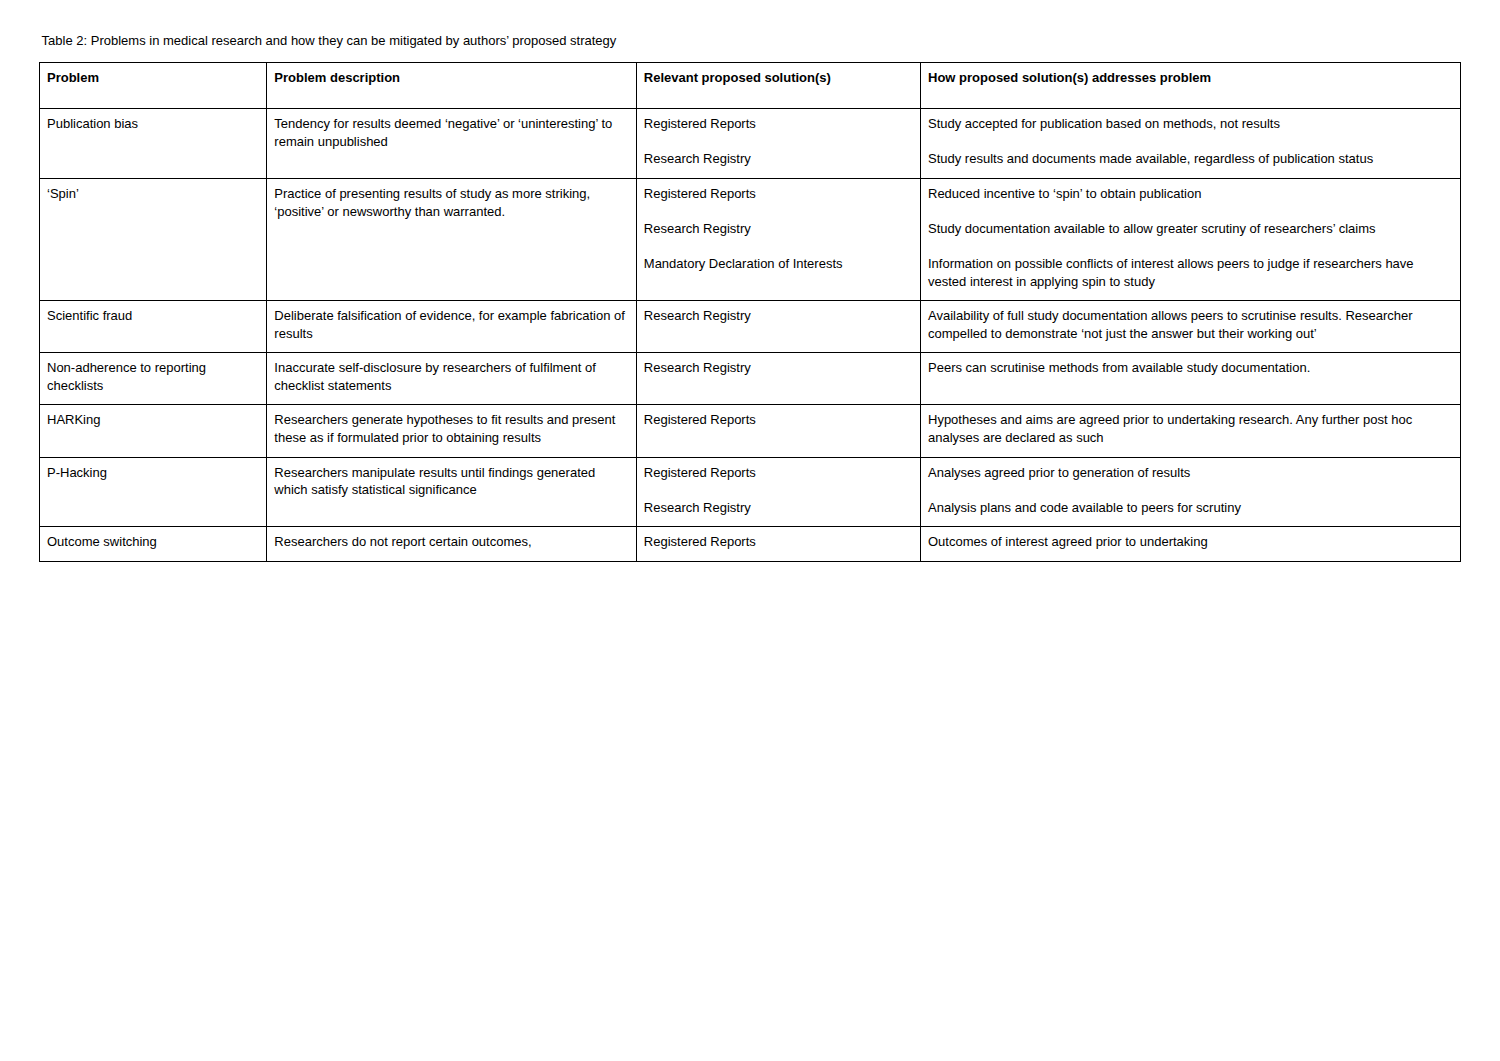Table 2: Problems in medical research and how they can be mitigated by authors’ proposed strategy
| Problem | Problem description | Relevant proposed solution(s) | How proposed solution(s) addresses problem |
| --- | --- | --- | --- |
| Publication bias | Tendency for results deemed ‘negative’ or ‘uninteresting’ to remain unpublished | Registered Reports Research Registry | Study accepted for publication based on methods, not results Study results and documents made available, regardless of publication status |
| ‘Spin’ | Practice of presenting results of study as more striking, ‘positive’ or newsworthy than warranted. | Registered Reports Research Registry Mandatory Declaration of Interests | Reduced incentive to ‘spin’ to obtain publication Study documentation available to allow greater scrutiny of researchers’ claims Information on possible conflicts of interest allows peers to judge if researchers have vested interest in applying spin to study |
| Scientific fraud | Deliberate falsification of evidence, for example fabrication of results | Research Registry | Availability of full study documentation allows peers to scrutinise results. Researcher compelled to demonstrate ‘not just the answer but their working out’ |
| Non-adherence to reporting checklists | Inaccurate self-disclosure by researchers of fulfilment of checklist statements | Research Registry | Peers can scrutinise methods from available study documentation. |
| HARKing | Researchers generate hypotheses to fit results and present these as if formulated prior to obtaining results | Registered Reports | Hypotheses and aims are agreed prior to undertaking research. Any further post hoc analyses are declared as such |
| P-Hacking | Researchers manipulate results until findings generated which satisfy statistical significance | Registered Reports Research Registry | Analyses agreed prior to generation of results Analysis plans and code available to peers for scrutiny |
| Outcome switching | Researchers do not report certain outcomes, | Registered Reports | Outcomes of interest agreed prior to undertaking |